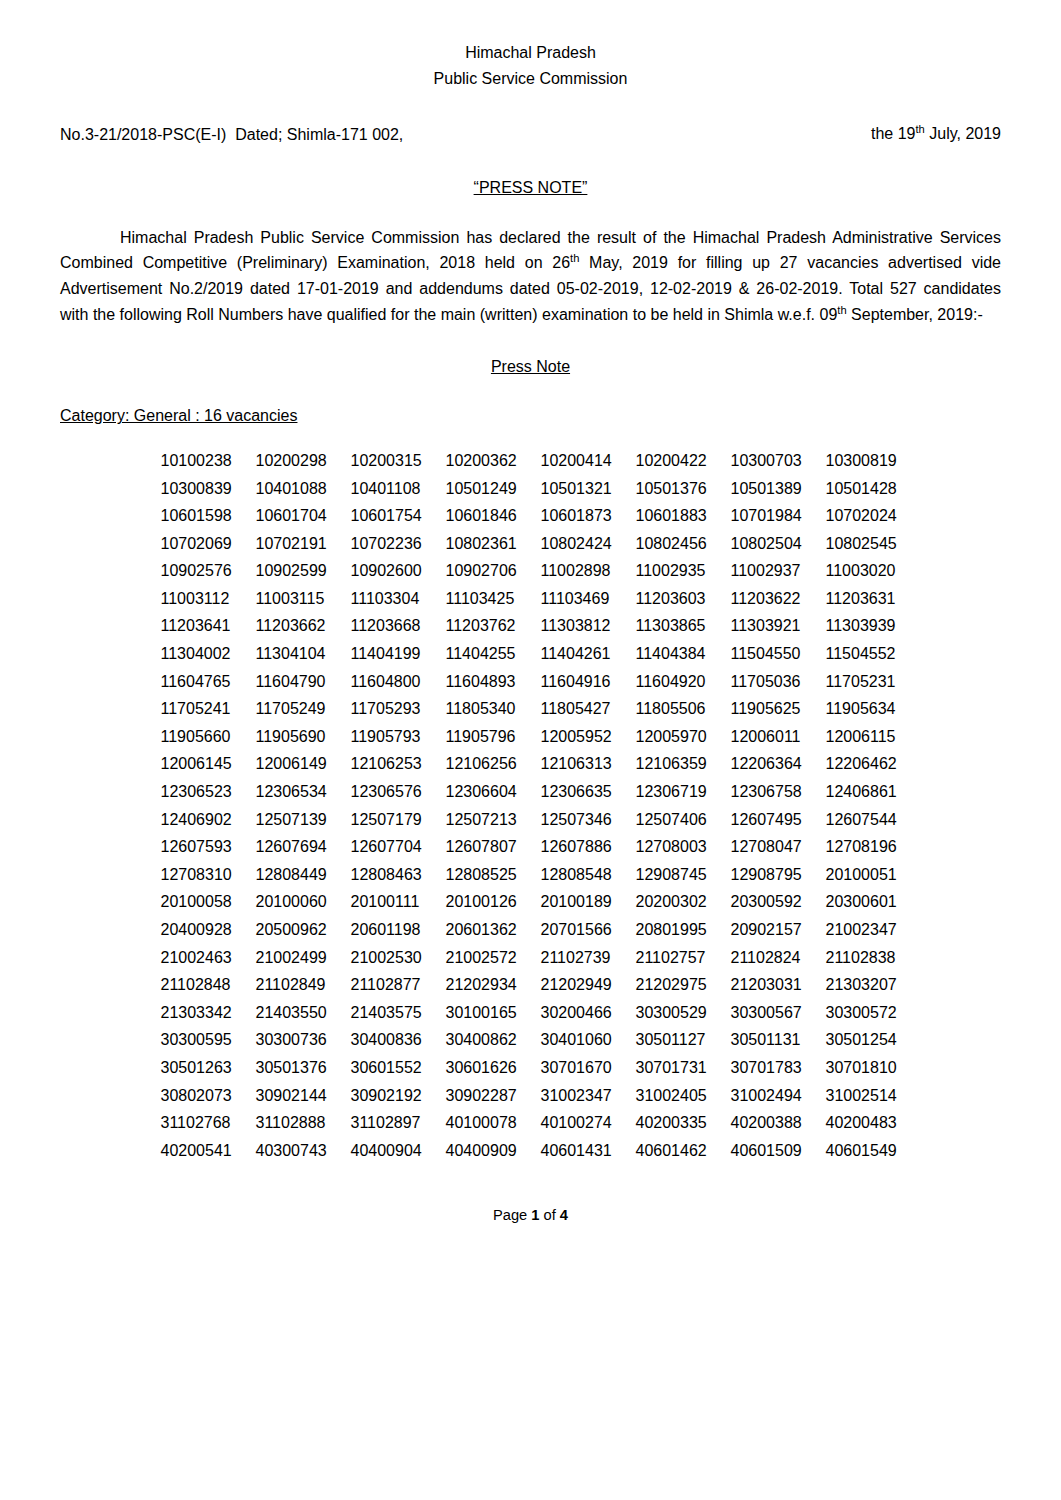Himachal Pradesh
Public Service Commission
No.3-21/2018-PSC(E-I) Dated; Shimla-171 002,
the 19th July, 2019
“PRESS NOTE”
Himachal Pradesh Public Service Commission has declared the result of the Himachal Pradesh Administrative Services Combined Competitive (Preliminary) Examination, 2018 held on 26th May, 2019 for filling up 27 vacancies advertised vide Advertisement No.2/2019 dated 17-01-2019 and addendums dated 05-02-2019, 12-02-2019 & 26-02-2019. Total 527 candidates with the following Roll Numbers have qualified for the main (written) examination to be held in Shimla w.e.f. 09th September, 2019:-
Press Note
Category: General : 16 vacancies
| 10100238 | 10200298 | 10200315 | 10200362 | 10200414 | 10200422 | 10300703 | 10300819 |
| 10300839 | 10401088 | 10401108 | 10501249 | 10501321 | 10501376 | 10501389 | 10501428 |
| 10601598 | 10601704 | 10601754 | 10601846 | 10601873 | 10601883 | 10701984 | 10702024 |
| 10702069 | 10702191 | 10702236 | 10802361 | 10802424 | 10802456 | 10802504 | 10802545 |
| 10902576 | 10902599 | 10902600 | 10902706 | 11002898 | 11002935 | 11002937 | 11003020 |
| 11003112 | 11003115 | 11103304 | 11103425 | 11103469 | 11203603 | 11203622 | 11203631 |
| 11203641 | 11203662 | 11203668 | 11203762 | 11303812 | 11303865 | 11303921 | 11303939 |
| 11304002 | 11304104 | 11404199 | 11404255 | 11404261 | 11404384 | 11504550 | 11504552 |
| 11604765 | 11604790 | 11604800 | 11604893 | 11604916 | 11604920 | 11705036 | 11705231 |
| 11705241 | 11705249 | 11705293 | 11805340 | 11805427 | 11805506 | 11905625 | 11905634 |
| 11905660 | 11905690 | 11905793 | 11905796 | 12005952 | 12005970 | 12006011 | 12006115 |
| 12006145 | 12006149 | 12106253 | 12106256 | 12106313 | 12106359 | 12206364 | 12206462 |
| 12306523 | 12306534 | 12306576 | 12306604 | 12306635 | 12306719 | 12306758 | 12406861 |
| 12406902 | 12507139 | 12507179 | 12507213 | 12507346 | 12507406 | 12607495 | 12607544 |
| 12607593 | 12607694 | 12607704 | 12607807 | 12607886 | 12708003 | 12708047 | 12708196 |
| 12708310 | 12808449 | 12808463 | 12808525 | 12808548 | 12908745 | 12908795 | 20100051 |
| 20100058 | 20100060 | 20100111 | 20100126 | 20100189 | 20200302 | 20300592 | 20300601 |
| 20400928 | 20500962 | 20601198 | 20601362 | 20701566 | 20801995 | 20902157 | 21002347 |
| 21002463 | 21002499 | 21002530 | 21002572 | 21102739 | 21102757 | 21102824 | 21102838 |
| 21102848 | 21102849 | 21102877 | 21202934 | 21202949 | 21202975 | 21203031 | 21303207 |
| 21303342 | 21403550 | 21403575 | 30100165 | 30200466 | 30300529 | 30300567 | 30300572 |
| 30300595 | 30300736 | 30400836 | 30400862 | 30401060 | 30501127 | 30501131 | 30501254 |
| 30501263 | 30501376 | 30601552 | 30601626 | 30701670 | 30701731 | 30701783 | 30701810 |
| 30802073 | 30902144 | 30902192 | 30902287 | 31002347 | 31002405 | 31002494 | 31002514 |
| 31102768 | 31102888 | 31102897 | 40100078 | 40100274 | 40200335 | 40200388 | 40200483 |
| 40200541 | 40300743 | 40400904 | 40400909 | 40601431 | 40601462 | 40601509 | 40601549 |
Page 1 of 4